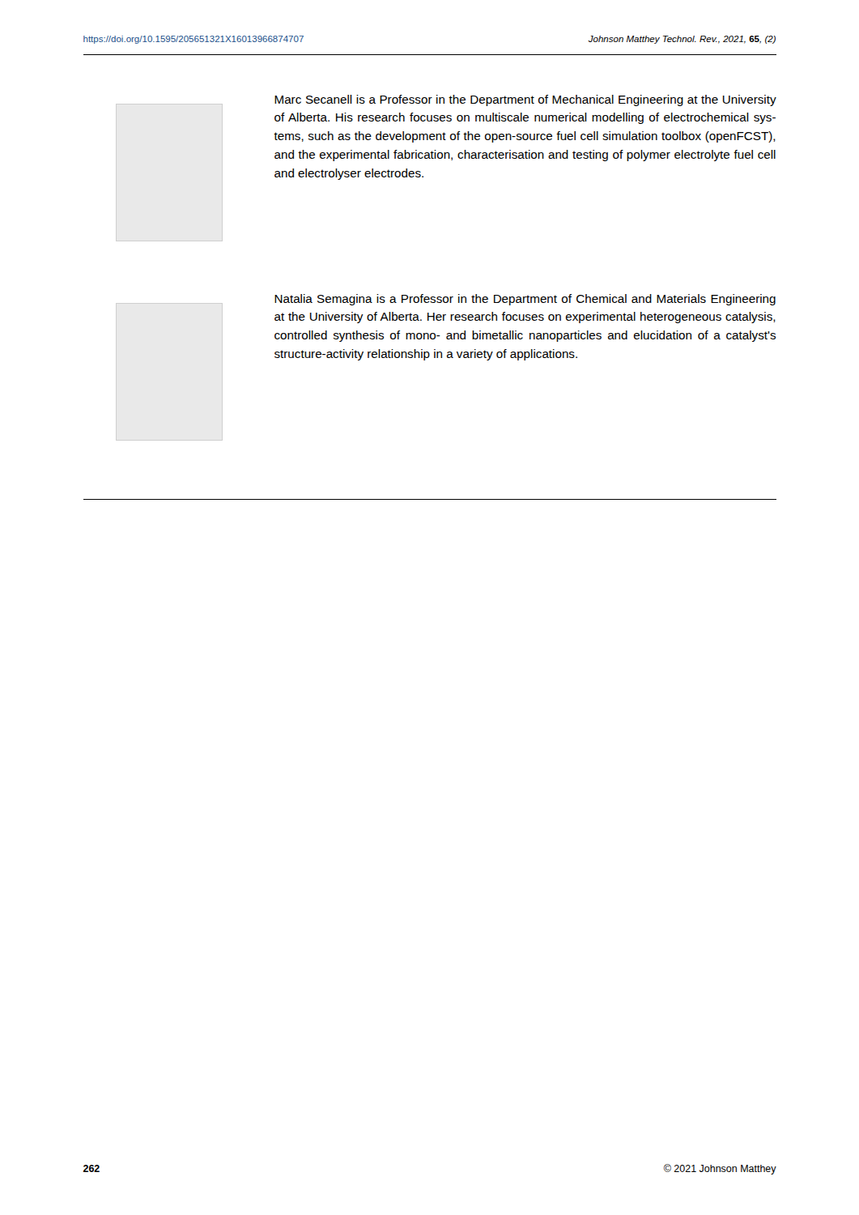https://doi.org/10.1595/205651321X16013966874707 Johnson Matthey Technol. Rev., 2021, 65, (2)
Marc Secanell is a Professor in the Department of Mechanical Engineering at the University of Alberta. His research focuses on multiscale numerical modelling of electrochemical systems, such as the development of the open-source fuel cell simulation toolbox (openFCST), and the experimental fabrication, characterisation and testing of polymer electrolyte fuel cell and electrolyser electrodes.
Natalia Semagina is a Professor in the Department of Chemical and Materials Engineering at the University of Alberta. Her research focuses on experimental heterogeneous catalysis, controlled synthesis of mono- and bimetallic nanoparticles and elucidation of a catalyst's structure-activity relationship in a variety of applications.
262 © 2021 Johnson Matthey